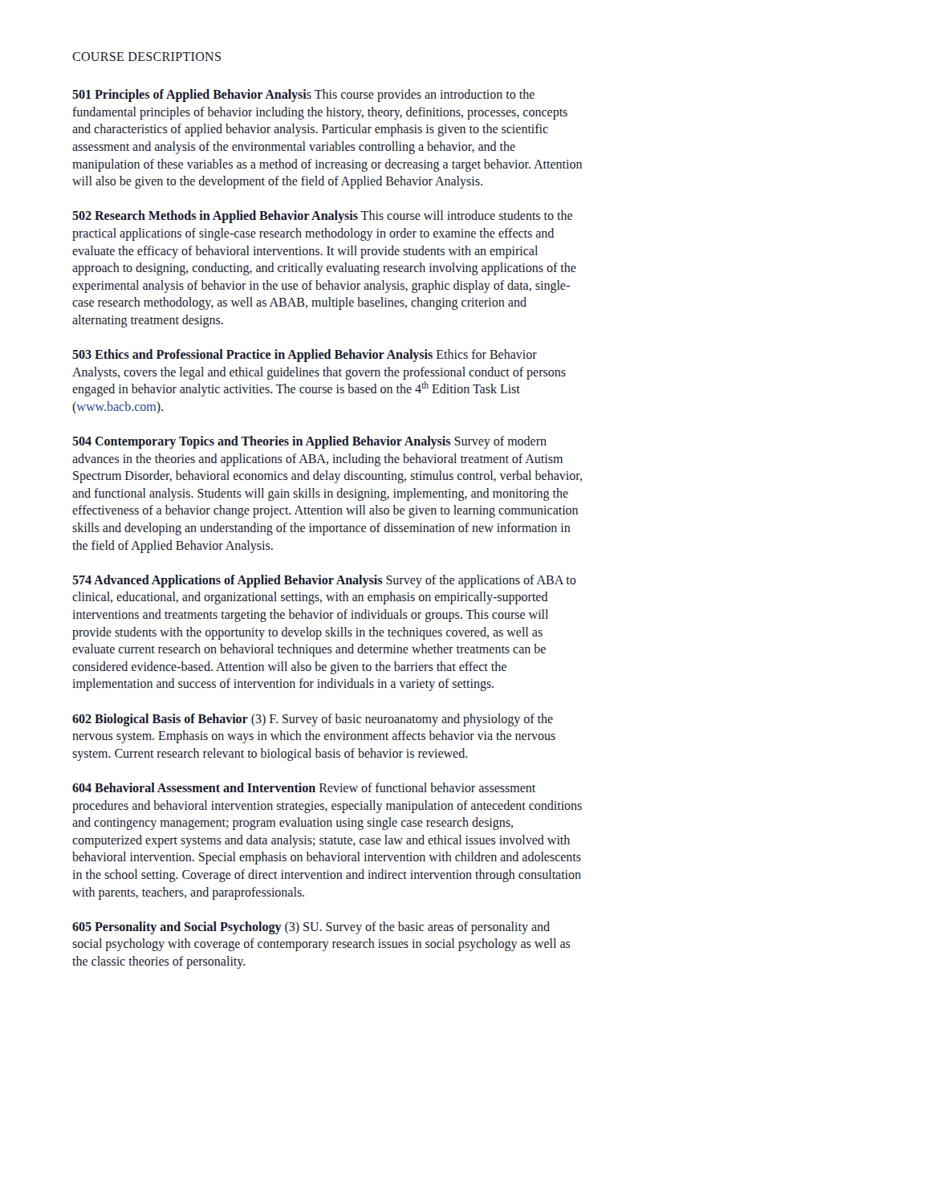COURSE DESCRIPTIONS
501 Principles of Applied Behavior Analysis This course provides an introduction to the fundamental principles of behavior including the history, theory, definitions, processes, concepts and characteristics of applied behavior analysis. Particular emphasis is given to the scientific assessment and analysis of the environmental variables controlling a behavior, and the manipulation of these variables as a method of increasing or decreasing a target behavior. Attention will also be given to the development of the field of Applied Behavior Analysis.
502 Research Methods in Applied Behavior Analysis This course will introduce students to the practical applications of single-case research methodology in order to examine the effects and evaluate the efficacy of behavioral interventions. It will provide students with an empirical approach to designing, conducting, and critically evaluating research involving applications of the experimental analysis of behavior in the use of behavior analysis, graphic display of data, single-case research methodology, as well as ABAB, multiple baselines, changing criterion and alternating treatment designs.
503 Ethics and Professional Practice in Applied Behavior Analysis Ethics for Behavior Analysts, covers the legal and ethical guidelines that govern the professional conduct of persons engaged in behavior analytic activities. The course is based on the 4th Edition Task List (www.bacb.com).
504 Contemporary Topics and Theories in Applied Behavior Analysis Survey of modern advances in the theories and applications of ABA, including the behavioral treatment of Autism Spectrum Disorder, behavioral economics and delay discounting, stimulus control, verbal behavior, and functional analysis. Students will gain skills in designing, implementing, and monitoring the effectiveness of a behavior change project. Attention will also be given to learning communication skills and developing an understanding of the importance of dissemination of new information in the field of Applied Behavior Analysis.
574 Advanced Applications of Applied Behavior Analysis Survey of the applications of ABA to clinical, educational, and organizational settings, with an emphasis on empirically-supported interventions and treatments targeting the behavior of individuals or groups. This course will provide students with the opportunity to develop skills in the techniques covered, as well as evaluate current research on behavioral techniques and determine whether treatments can be considered evidence-based. Attention will also be given to the barriers that effect the implementation and success of intervention for individuals in a variety of settings.
602 Biological Basis of Behavior (3) F. Survey of basic neuroanatomy and physiology of the nervous system. Emphasis on ways in which the environment affects behavior via the nervous system. Current research relevant to biological basis of behavior is reviewed.
604 Behavioral Assessment and Intervention Review of functional behavior assessment procedures and behavioral intervention strategies, especially manipulation of antecedent conditions and contingency management; program evaluation using single case research designs, computerized expert systems and data analysis; statute, case law and ethical issues involved with behavioral intervention. Special emphasis on behavioral intervention with children and adolescents in the school setting. Coverage of direct intervention and indirect intervention through consultation with parents, teachers, and paraprofessionals.
605 Personality and Social Psychology (3) SU. Survey of the basic areas of personality and social psychology with coverage of contemporary research issues in social psychology as well as the classic theories of personality.